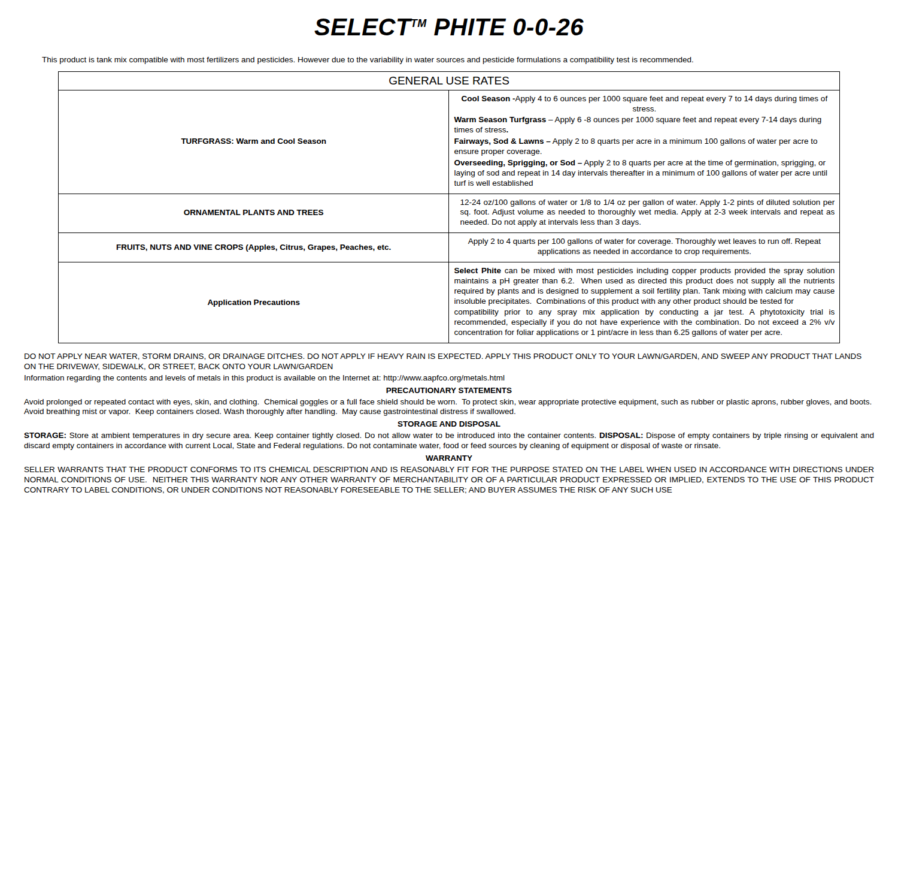SELECTTM PHITE 0-0-26
This product is tank mix compatible with most fertilizers and pesticides. However due to the variability in water sources and pesticide formulations a compatibility test is recommended.
| GENERAL USE RATES |
| --- |
| TURFGRASS: Warm and Cool Season | Cool Season - Apply 4 to 6 ounces per 1000 square feet and repeat every 7 to 14 days during times of stress. Warm Season Turfgrass – Apply 6 -8 ounces per 1000 square feet and repeat every 7-14 days during times of stress . Fairways, Sod & Lawns – Apply 2 to 8 quarts per acre in a minimum 100 gallons of water per acre to ensure proper coverage. Overseeding, Sprigging, or Sod – Apply 2 to 8 quarts per acre at the time of germination, sprigging, or laying of sod and repeat in 14 day intervals thereafter in a minimum of 100 gallons of water per acre until turf is well established |
| ORNAMENTAL PLANTS AND TREES | 12-24 oz/100 gallons of water or 1/8 to 1/4 oz per gallon of water. Apply 1-2 pints of diluted solution per sq. foot. Adjust volume as needed to thoroughly wet media. Apply at 2-3 week intervals and repeat as needed. Do not apply at intervals less than 3 days. |
| FRUITS, NUTS AND VINE CROPS (Apples, Citrus, Grapes, Peaches, etc. | Apply 2 to 4 quarts per 100 gallons of water for coverage. Thoroughly wet leaves to run off. Repeat applications as needed in accordance to crop requirements. |
| Application Precautions | Select Phite can be mixed with most pesticides including copper products provided the spray solution maintains a pH greater than 6.2. When used as directed this product does not supply all the nutrients required by plants and is designed to supplement a soil fertility plan. Tank mixing with calcium may cause insoluble precipitates. Combinations of this product with any other product should be tested for compatibility prior to any spray mix application by conducting a jar test. A phytotoxicity trial is recommended, especially if you do not have experience with the combination. Do not exceed a 2% v/v concentration for foliar applications or 1 pint/acre in less than 6.25 gallons of water per acre. |
DO NOT APPLY NEAR WATER, STORM DRAINS, OR DRAINAGE DITCHES. DO NOT APPLY IF HEAVY RAIN IS EXPECTED. APPLY THIS PRODUCT ONLY TO YOUR LAWN/GARDEN, AND SWEEP ANY PRODUCT THAT LANDS ON THE DRIVEWAY, SIDEWALK, OR STREET, BACK ONTO YOUR LAWN/GARDEN
Information regarding the contents and levels of metals in this product is available on the Internet at: http://www.aapfco.org/metals.html
PRECAUTIONARY STATEMENTS
Avoid prolonged or repeated contact with eyes, skin, and clothing. Chemical goggles or a full face shield should be worn. To protect skin, wear appropriate protective equipment, such as rubber or plastic aprons, rubber gloves, and boots. Avoid breathing mist or vapor. Keep containers closed. Wash thoroughly after handling. May cause gastrointestinal distress if swallowed.
STORAGE AND DISPOSAL
STORAGE: Store at ambient temperatures in dry secure area. Keep container tightly closed. Do not allow water to be introduced into the container contents. DISPOSAL: Dispose of empty containers by triple rinsing or equivalent and discard empty containers in accordance with current Local, State and Federal regulations. Do not contaminate water, food or feed sources by cleaning of equipment or disposal of waste or rinsate.
WARRANTY
SELLER WARRANTS THAT THE PRODUCT CONFORMS TO ITS CHEMICAL DESCRIPTION AND IS REASONABLY FIT FOR THE PURPOSE STATED ON THE LABEL WHEN USED IN ACCORDANCE WITH DIRECTIONS UNDER NORMAL CONDITIONS OF USE. NEITHER THIS WARRANTY NOR ANY OTHER WARRANTY OF MERCHANTABILITY OR OF A PARTICULAR PRODUCT EXPRESSED OR IMPLIED, EXTENDS TO THE USE OF THIS PRODUCT CONTRARY TO LABEL CONDITIONS, OR UNDER CONDITIONS NOT REASONABLY FORESEEABLE TO THE SELLER; AND BUYER ASSUMES THE RISK OF ANY SUCH USE